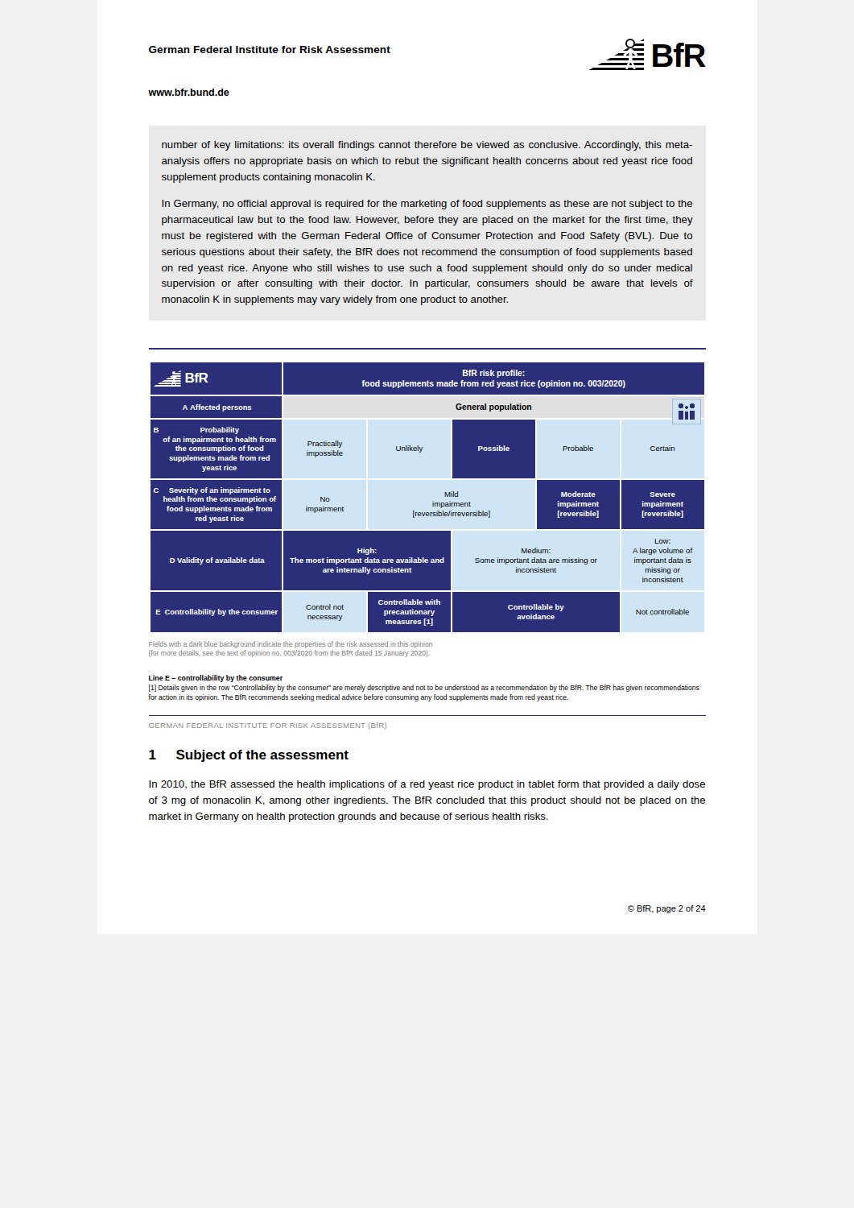German Federal Institute for Risk Assessment
BfR
www.bfr.bund.de
number of key limitations: its overall findings cannot therefore be viewed as conclusive. Accordingly, this meta-analysis offers no appropriate basis on which to rebut the significant health concerns about red yeast rice food supplement products containing monacolin K.
In Germany, no official approval is required for the marketing of food supplements as these are not subject to the pharmaceutical law but to the food law. However, before they are placed on the market for the first time, they must be registered with the German Federal Office of Consumer Protection and Food Safety (BVL). Due to serious questions about their safety, the BfR does not recommend the consumption of food supplements based on red yeast rice. Anyone who still wishes to use such a food supplement should only do so under medical supervision or after consulting with their doctor. In particular, consumers should be aware that levels of monacolin K in supplements may vary widely from one product to another.
| BfR | BfR risk profile: food supplements made from red yeast rice (opinion no. 003/2020) |
| A Affected persons | General population |
| B Probability of an impairment to health from the consumption of food supplements made from red yeast rice | Practically impossible | Unlikely | Possible | Probable | Certain |
| C Severity of an impairment to health from the consumption of food supplements made from red yeast rice | No impairment | Mild impairment [reversible/irreversible] | Moderate impairment [reversible] | Severe impairment [reversible] |
| D Validity of available data | High: The most important data are available and are internally consistent | Medium: Some important data are missing or inconsistent | Low: A large volume of important data is missing or inconsistent |
| E Controllability by the consumer | Control not necessary | Controllable with precautionary measures [1] | Controllable by avoidance | Not controllable |
Fields with a dark blue background indicate the properties of the risk assessed in this opinion
(for more details, see the text of opinion no. 003/2020 from the BfR dated 15 January 2020).
Line E – controllability by the consumer
[1] Details given in the row “Controllability by the consumer” are merely descriptive and not to be understood as a recommendation by the BfR. The BfR has given recommendations for action in its opinion. The BfR recommends seeking medical advice before consuming any food supplements made from red yeast rice.
GERMAN FEDERAL INSTITUTE FOR RISK ASSESSMENT (BfR)
1 Subject of the assessment
In 2010, the BfR assessed the health implications of a red yeast rice product in tablet form that provided a daily dose of 3 mg of monacolin K, among other ingredients. The BfR concluded that this product should not be placed on the market in Germany on health protection grounds and because of serious health risks.
© BfR, page 2 of 24